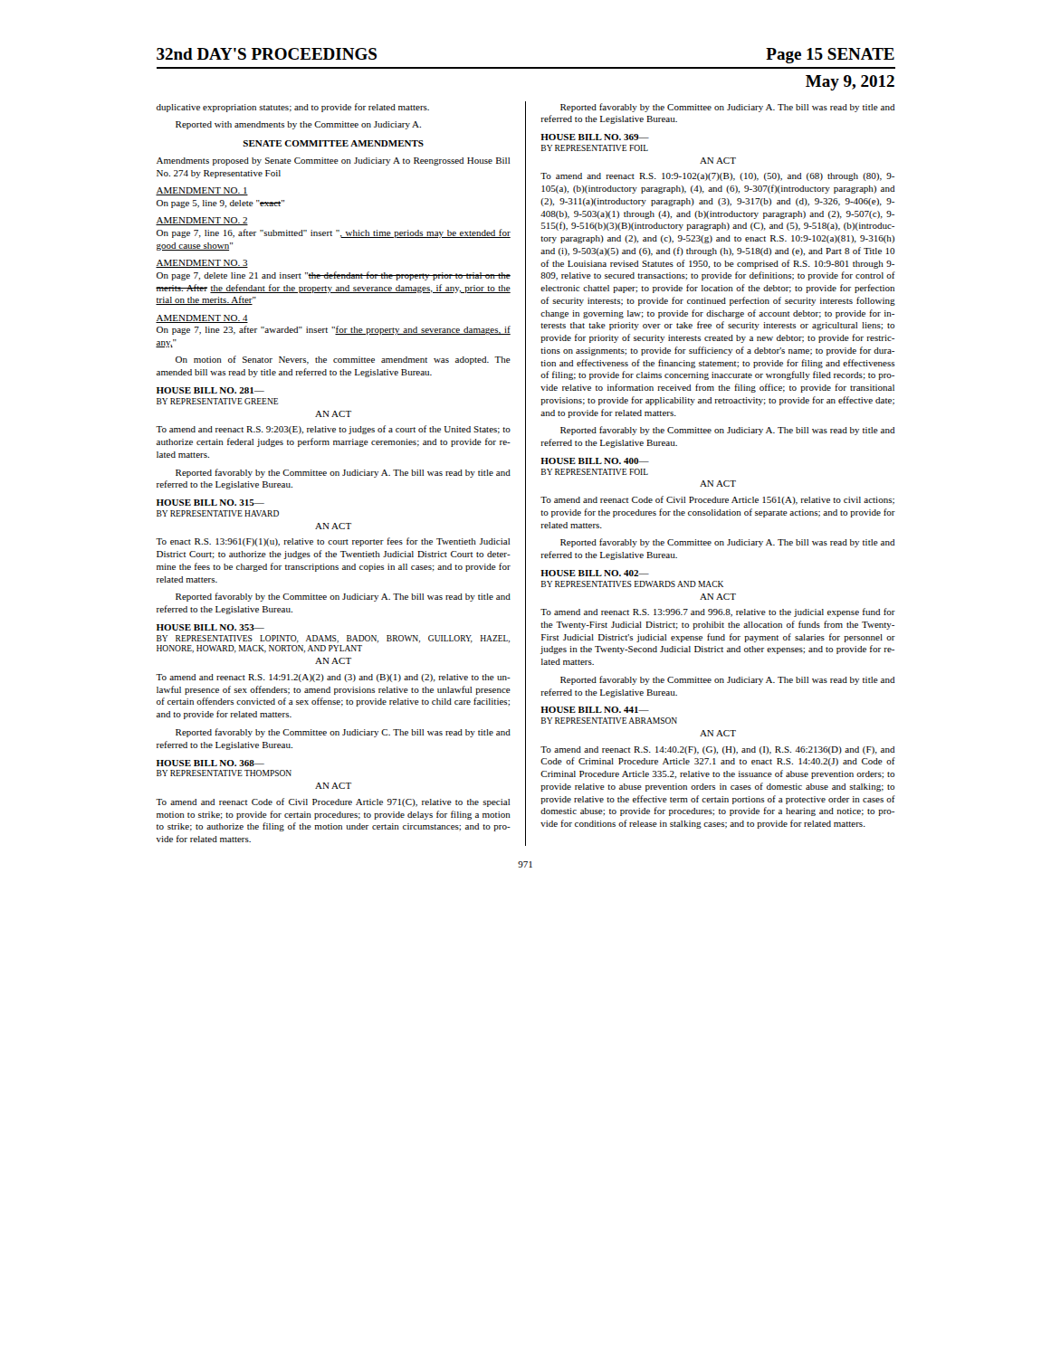32nd DAY'S PROCEEDINGS
Page 15 SENATE
May 9, 2012
duplicative expropriation statutes; and to provide for related matters.
Reported with amendments by the Committee on Judiciary A.
SENATE COMMITTEE AMENDMENTS
Amendments proposed by Senate Committee on Judiciary A to Reengrossed House Bill No. 274 by Representative Foil
AMENDMENT NO. 1
On page 5, line 9, delete "exact"
AMENDMENT NO. 2
On page 7, line 16, after "submitted" insert ", which time periods may be extended for good cause shown"
AMENDMENT NO. 3
On page 7, delete line 21 and insert "the defendant for the property prior to trial on the merits. After the defendant for the property and severance damages, if any, prior to the trial on the merits. After"
AMENDMENT NO. 4
On page 7, line 23, after "awarded" insert "for the property and severance damages, if any,"
On motion of Senator Nevers, the committee amendment was adopted. The amended bill was read by title and referred to the Legislative Bureau.
HOUSE BILL NO. 281—
BY REPRESENTATIVE GREENE
AN ACT
To amend and reenact R.S. 9:203(E), relative to judges of a court of the United States; to authorize certain federal judges to perform marriage ceremonies; and to provide for related matters.
Reported favorably by the Committee on Judiciary A. The bill was read by title and referred to the Legislative Bureau.
HOUSE BILL NO. 315—
BY REPRESENTATIVE HAVARD
AN ACT
To enact R.S. 13:961(F)(1)(u), relative to court reporter fees for the Twentieth Judicial District Court; to authorize the judges of the Twentieth Judicial District Court to determine the fees to be charged for transcriptions and copies in all cases; and to provide for related matters.
Reported favorably by the Committee on Judiciary A. The bill was read by title and referred to the Legislative Bureau.
HOUSE BILL NO. 353—
BY REPRESENTATIVES LOPINTO, ADAMS, BADON, BROWN, GUILLORY, HAZEL, HONORE, HOWARD, MACK, NORTON, AND PYLANT
AN ACT
To amend and reenact R.S. 14:91.2(A)(2) and (3) and (B)(1) and (2), relative to the unlawful presence of sex offenders; to amend provisions relative to the unlawful presence of certain offenders convicted of a sex offense; to provide relative to child care facilities; and to provide for related matters.
Reported favorably by the Committee on Judiciary C. The bill was read by title and referred to the Legislative Bureau.
HOUSE BILL NO. 368—
BY REPRESENTATIVE THOMPSON
AN ACT
To amend and reenact Code of Civil Procedure Article 971(C), relative to the special motion to strike; to provide for certain procedures; to provide delays for filing a motion to strike; to authorize the filing of the motion under certain circumstances; and to provide for related matters.
Reported favorably by the Committee on Judiciary A. The bill was read by title and referred to the Legislative Bureau.
HOUSE BILL NO. 369—
BY REPRESENTATIVE FOIL
AN ACT
To amend and reenact R.S. 10:9-102(a)(7)(B), (10), (50), and (68) through (80), 9-105(a), (b)(introductory paragraph), (4), and (6), 9-307(f)(introductory paragraph) and (2), 9-311(a)(introductory paragraph) and (3), 9-317(b) and (d), 9-326, 9-406(e), 9-408(b), 9-503(a)(1) through (4), and (b)(introductory paragraph) and (2), 9-507(c), 9-515(f), 9-516(b)(3)(B)(introductory paragraph) and (C), and (5), 9-518(a), (b)(introductory paragraph) and (2), and (c), 9-523(g) and to enact R.S. 10:9-102(a)(81), 9-316(h) and (i), 9-503(a)(5) and (6), and (f) through (h), 9-518(d) and (e), and Part 8 of Title 10 of the Louisiana revised Statutes of 1950, to be comprised of R.S. 10:9-801 through 9-809, relative to secured transactions; to provide for definitions; to provide for control of electronic chattel paper; to provide for location of the debtor; to provide for perfection of security interests; to provide for continued perfection of security interests following change in governing law; to provide for discharge of account debtor; to provide for interests that take priority over or take free of security interests or agricultural liens; to provide for priority of security interests created by a new debtor; to provide for restrictions on assignments; to provide for sufficiency of a debtor's name; to provide for duration and effectiveness of the financing statement; to provide for filing and effectiveness of filing; to provide for claims concerning inaccurate or wrongfully filed records; to provide relative to information received from the filing office; to provide for transitional provisions; to provide for applicability and retroactivity; to provide for an effective date; and to provide for related matters.
Reported favorably by the Committee on Judiciary A. The bill was read by title and referred to the Legislative Bureau.
HOUSE BILL NO. 400—
BY REPRESENTATIVE FOIL
AN ACT
To amend and reenact Code of Civil Procedure Article 1561(A), relative to civil actions; to provide for the procedures for the consolidation of separate actions; and to provide for related matters.
Reported favorably by the Committee on Judiciary A. The bill was read by title and referred to the Legislative Bureau.
HOUSE BILL NO. 402—
BY REPRESENTATIVES EDWARDS AND MACK
AN ACT
To amend and reenact R.S. 13:996.7 and 996.8, relative to the judicial expense fund for the Twenty-First Judicial District; to prohibit the allocation of funds from the Twenty-First Judicial District's judicial expense fund for payment of salaries for personnel or judges in the Twenty-Second Judicial District and other expenses; and to provide for related matters.
Reported favorably by the Committee on Judiciary A. The bill was read by title and referred to the Legislative Bureau.
HOUSE BILL NO. 441—
BY REPRESENTATIVE ABRAMSON
AN ACT
To amend and reenact R.S. 14:40.2(F), (G), (H), and (I), R.S. 46:2136(D) and (F), and Code of Criminal Procedure Article 327.1 and to enact R.S. 14:40.2(J) and Code of Criminal Procedure Article 335.2, relative to the issuance of abuse prevention orders; to provide relative to abuse prevention orders in cases of domestic abuse and stalking; to provide relative to the effective term of certain portions of a protective order in cases of domestic abuse; to provide for procedures; to provide for a hearing and notice; to provide for conditions of release in stalking cases; and to provide for related matters.
971